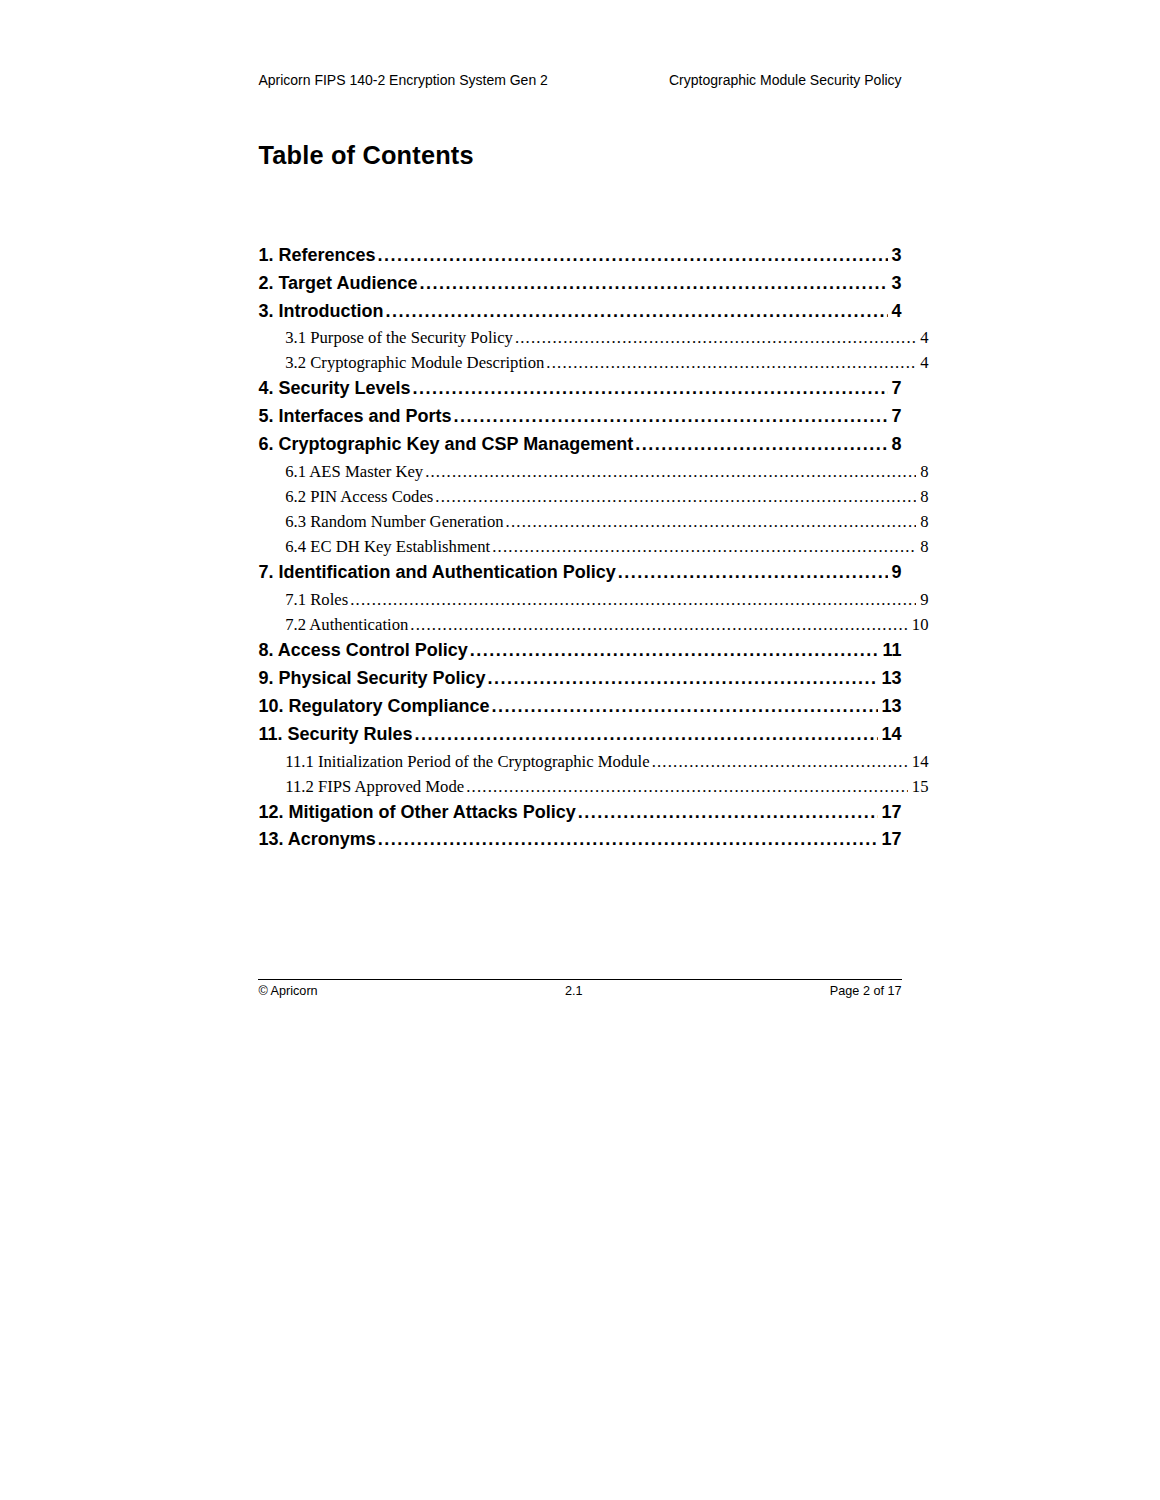Apricorn FIPS 140-2 Encryption System Gen 2 Cryptographic Module Security Policy
Table of Contents
1. References .................................................................................................................. 3
2. Target Audience .................................................................................................................. 3
3. Introduction .................................................................................................................. 4
3.1 Purpose of the Security Policy .................................................................................................................. 4
3.2 Cryptographic Module Description .................................................................................................................. 4
4. Security Levels .................................................................................................................. 7
5. Interfaces and Ports .................................................................................................................. 7
6. Cryptographic Key and CSP Management .................................................................................................................. 8
6.1 AES Master Key .................................................................................................................. 8
6.2 PIN Access Codes .................................................................................................................. 8
6.3 Random Number Generation .................................................................................................................. 8
6.4 EC DH Key Establishment .................................................................................................................. 8
7. Identification and Authentication Policy .................................................................................................................. 9
7.1 Roles .................................................................................................................. 9
7.2 Authentication .................................................................................................................. 10
8. Access Control Policy .................................................................................................................. 11
9. Physical Security Policy .................................................................................................................. 13
10. Regulatory Compliance .................................................................................................................. 13
11. Security Rules .................................................................................................................. 14
11.1 Initialization Period of the Cryptographic Module .................................................................................................................. 14
11.2 FIPS Approved Mode .................................................................................................................. 15
12. Mitigation of Other Attacks Policy .................................................................................................................. 17
13. Acronyms .................................................................................................................. 17
© Apricorn 2.1 Page 2 of 17